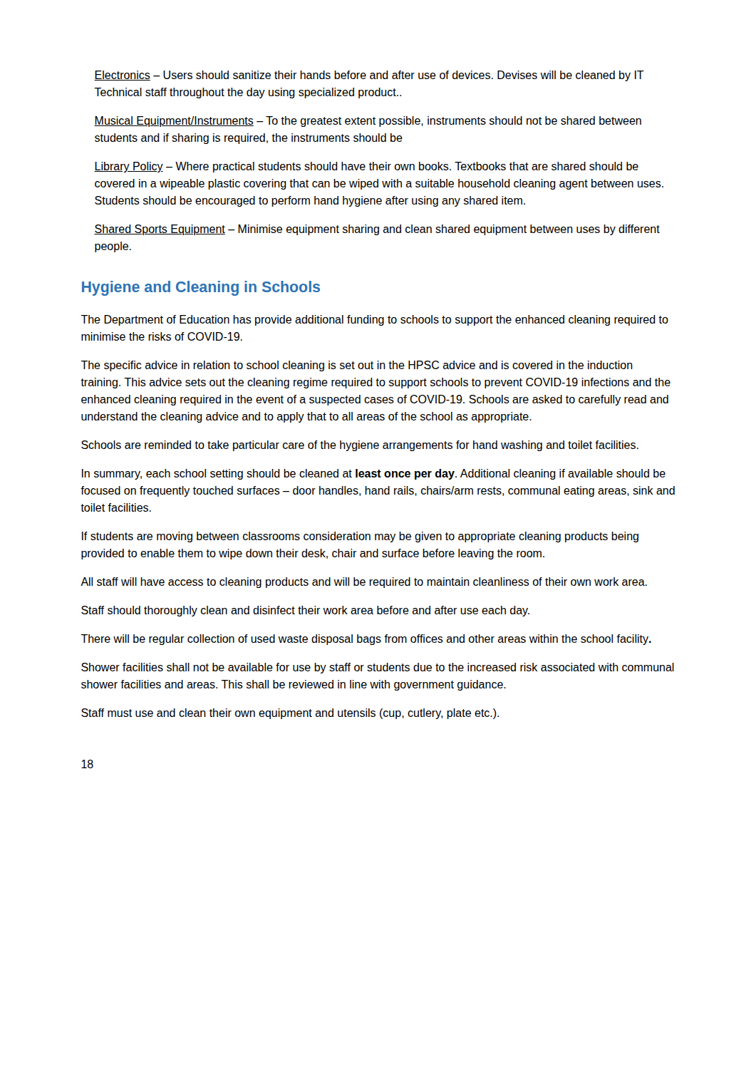Electronics – Users should sanitize their hands before and after use of devices. Devises will be cleaned by IT Technical staff throughout the day using specialized product..
Musical Equipment/Instruments – To the greatest extent possible, instruments should not be shared between students and if sharing is required, the instruments should be
Library Policy – Where practical students should have their own books. Textbooks that are shared should be covered in a wipeable plastic covering that can be wiped with a suitable household cleaning agent between uses. Students should be encouraged to perform hand hygiene after using any shared item.
Shared Sports Equipment – Minimise equipment sharing and clean shared equipment between uses by different people.
Hygiene and Cleaning in Schools
The Department of Education has provide additional funding to schools to support the enhanced cleaning required to minimise the risks of COVID-19.
The specific advice in relation to school cleaning is set out in the HPSC advice and is covered in the induction training. This advice sets out the cleaning regime required to support schools to prevent COVID-19 infections and the enhanced cleaning required in the event of a suspected cases of COVID-19. Schools are asked to carefully read and understand the cleaning advice and to apply that to all areas of the school as appropriate.
Schools are reminded to take particular care of the hygiene arrangements for hand washing and toilet facilities.
In summary, each school setting should be cleaned at least once per day. Additional cleaning if available should be focused on frequently touched surfaces – door handles, hand rails, chairs/arm rests, communal eating areas, sink and toilet facilities.
If students are moving between classrooms consideration may be given to appropriate cleaning products being provided to enable them to wipe down their desk, chair and surface before leaving the room.
All staff will have access to cleaning products and will be required to maintain cleanliness of their own work area.
Staff should thoroughly clean and disinfect their work area before and after use each day.
There will be regular collection of used waste disposal bags from offices and other areas within the school facility.
Shower facilities shall not be available for use by staff or students due to the increased risk associated with communal shower facilities and areas. This shall be reviewed in line with government guidance.
Staff must use and clean their own equipment and utensils (cup, cutlery, plate etc.).
18